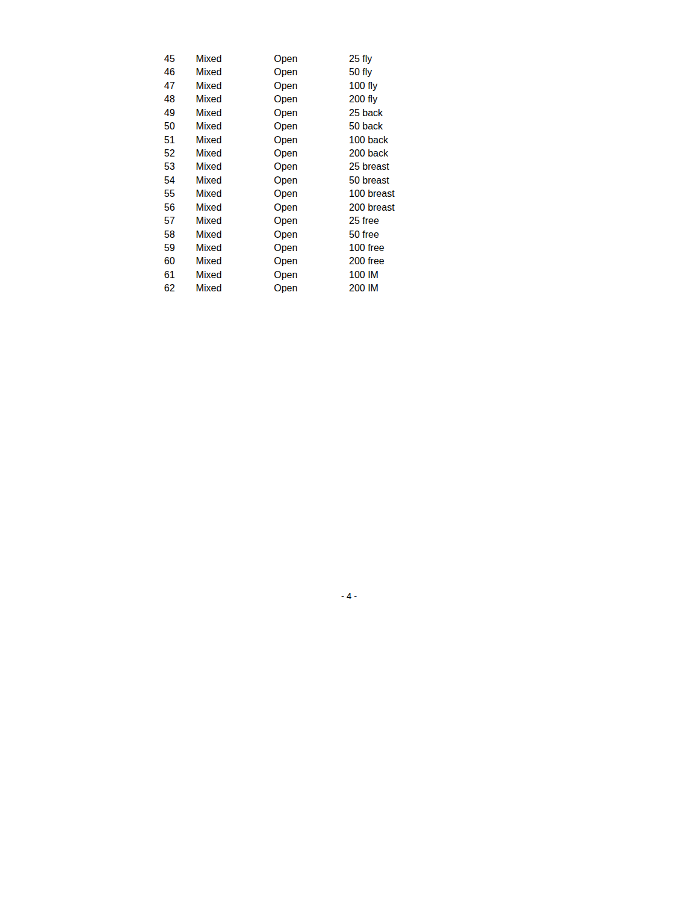| 45 | Mixed | Open | 25 fly |
| 46 | Mixed | Open | 50 fly |
| 47 | Mixed | Open | 100 fly |
| 48 | Mixed | Open | 200 fly |
| 49 | Mixed | Open | 25 back |
| 50 | Mixed | Open | 50 back |
| 51 | Mixed | Open | 100 back |
| 52 | Mixed | Open | 200 back |
| 53 | Mixed | Open | 25 breast |
| 54 | Mixed | Open | 50 breast |
| 55 | Mixed | Open | 100 breast |
| 56 | Mixed | Open | 200 breast |
| 57 | Mixed | Open | 25 free |
| 58 | Mixed | Open | 50 free |
| 59 | Mixed | Open | 100 free |
| 60 | Mixed | Open | 200 free |
| 61 | Mixed | Open | 100 IM |
| 62 | Mixed | Open | 200 IM |
- 4 -